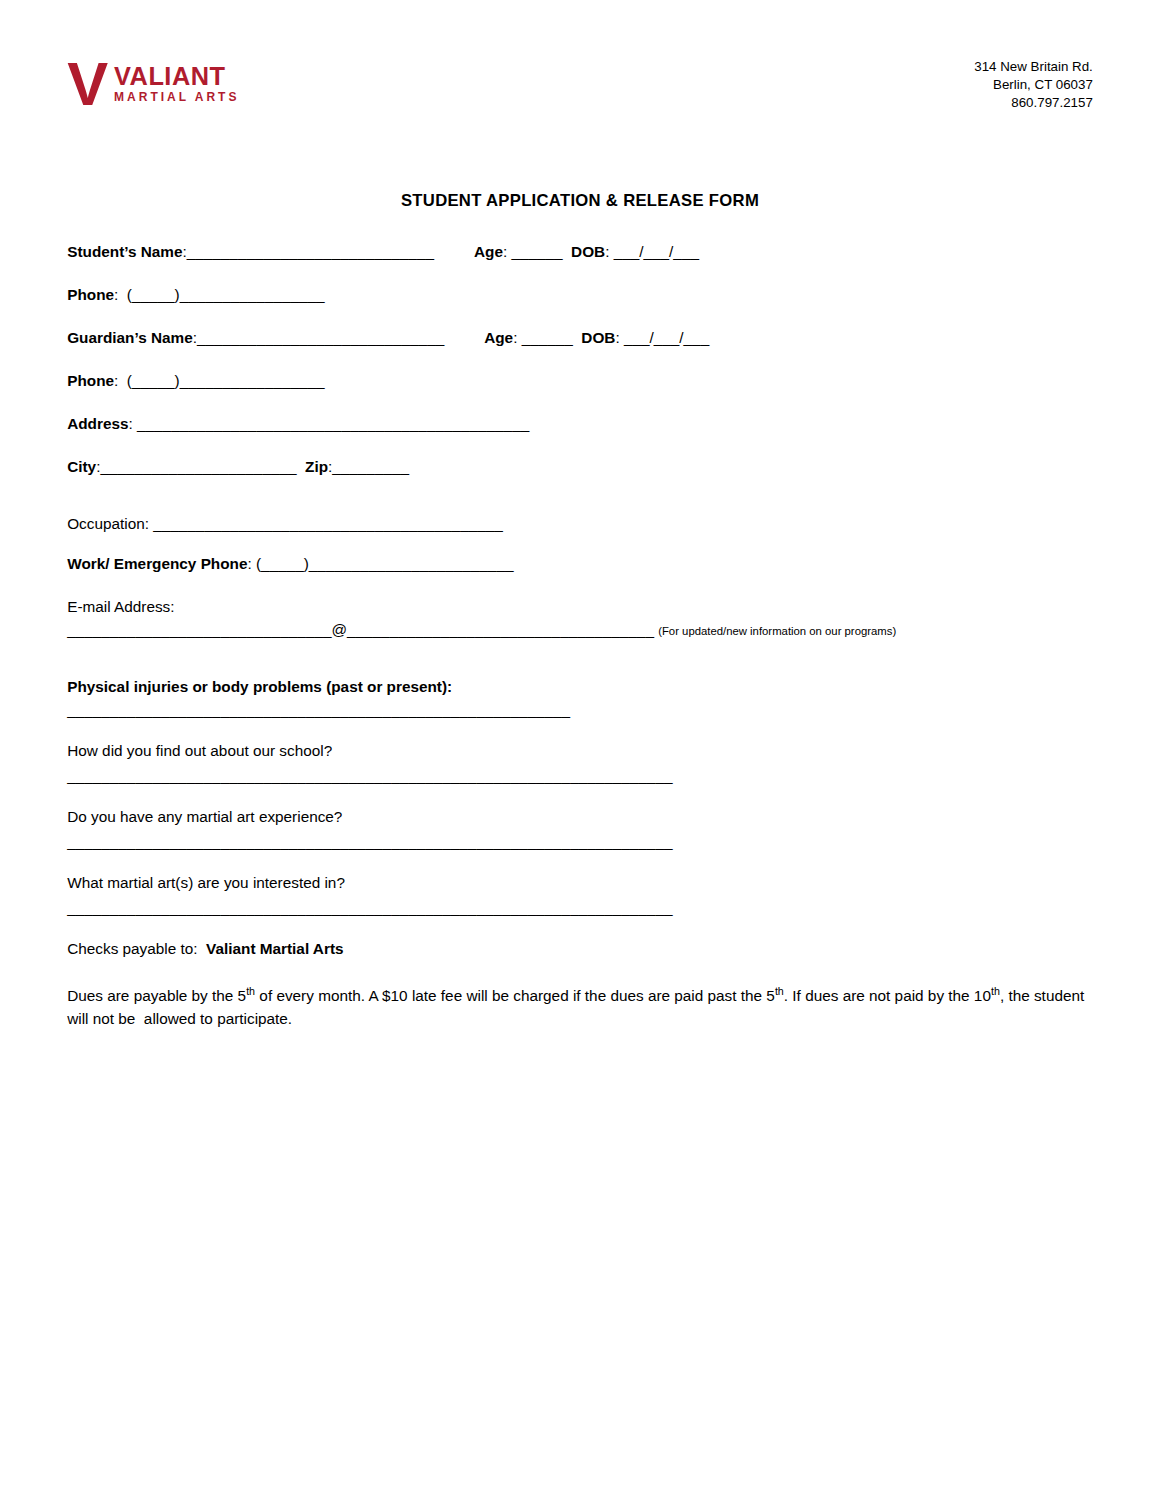V
VALIANT
MARTIAL ARTS
314 New Britain Rd.
Berlin, CT 06037
860.797.2157
STUDENT APPLICATION & RELEASE FORM
Student’s Name:_____________________________
Age: ______ DOB: ___/___/___
Phone: (_____)_________________
Guardian’s Name:_____________________________
Age: ______ DOB: ___/___/___
Phone: (_____)_________________
Address: ______________________________________________
City:_______________________ Zip:_________
Occupation: _________________________________________
Work/ Emergency Phone: (_____)________________________
E-mail Address:
_______________________________@____________________________________ (For updated/new information on our programs)
Physical injuries or body problems (past or present):
___________________________________________________________
How did you find out about our school?
_______________________________________________________________________
Do you have any martial art experience?
_______________________________________________________________________
What martial art(s) are you interested in?
_______________________________________________________________________
Checks payable to: Valiant Martial Arts
Dues are payable by the 5th of every month. A $10 late fee will be charged if the dues are paid past the 5th. If dues are not paid by the 10th, the student will not be allowed to participate.